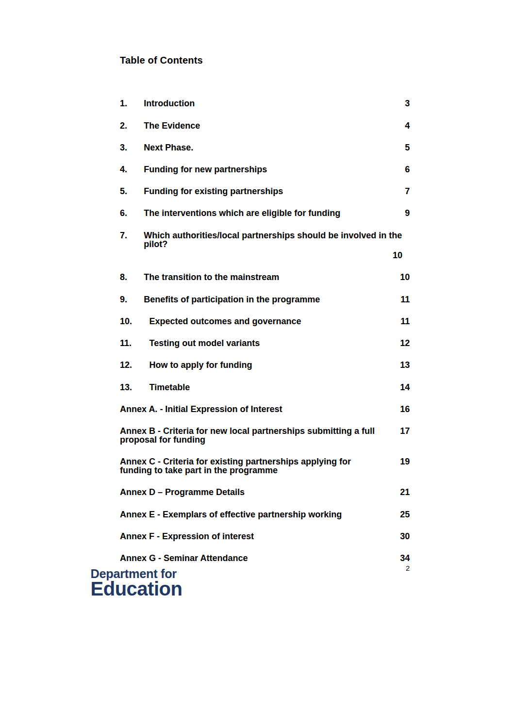Table of Contents
1. Introduction 3
2. The Evidence 4
3. Next Phase. 5
4. Funding for new partnerships 6
5. Funding for existing partnerships 7
6. The interventions which are eligible for funding 9
7. Which authorities/local partnerships should be involved in the pilot?
10
8. The transition to the mainstream 10
9. Benefits of participation in the programme 11
10. Expected outcomes and governance 11
11. Testing out model variants 12
12. How to apply for funding 13
13. Timetable 14
Annex A. - Initial Expression of Interest 16
Annex B - Criteria for new local partnerships submitting a full proposal for funding 17
Annex C - Criteria for existing partnerships applying for funding to take part in the programme 19
Annex D – Programme Details 21
Annex E - Exemplars of effective partnership working 25
Annex F - Expression of interest 30
Annex G - Seminar Attendance 34
2
Department for Education